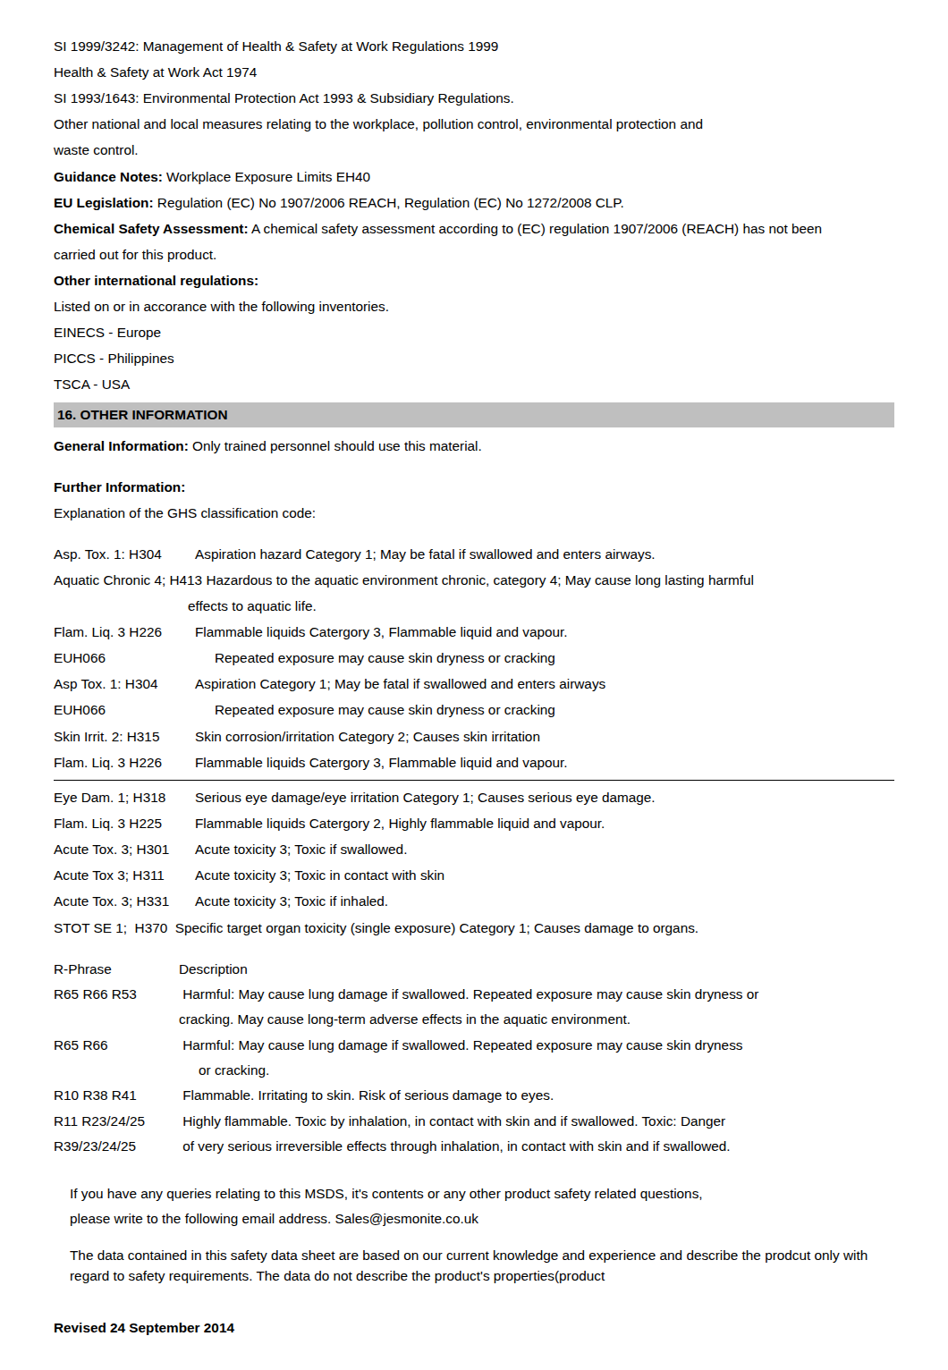SI 1999/3242: Management of Health & Safety at Work Regulations 1999
Health & Safety at Work Act 1974
SI 1993/1643: Environmental Protection Act 1993 & Subsidiary Regulations.
Other national and local measures relating to the workplace, pollution control, environmental protection and
waste control.
Guidance Notes: Workplace Exposure Limits EH40
EU Legislation: Regulation (EC) No 1907/2006 REACH, Regulation (EC) No 1272/2008 CLP.
Chemical Safety Assessment: A chemical safety assessment according to (EC) regulation 1907/2006 (REACH) has not been
carried out for this product.
Other international regulations:
Listed on or in accorance with the following inventories.
EINECS - Europe
PICCS - Philippines
TSCA - USA
16. OTHER INFORMATION
General Information: Only trained personnel should use this material.
Further Information:
Explanation of the GHS classification code:
| Asp. Tox. 1: H304 | Aspiration hazard Category 1; May be fatal if swallowed and enters airways. |
Aquatic Chronic 4; H413 Hazardous to the aquatic environment chronic, category 4; May cause long lasting harmful
effects to aquatic life.
| Flam. Liq. 3 H226 | Flammable liquids Catergory 3, Flammable liquid and vapour. |
| EUH066 | Repeated exposure may cause skin dryness or cracking |
| Asp Tox. 1: H304 | Aspiration Category 1; May be fatal if swallowed and enters airways |
| EUH066 | Repeated exposure may cause skin dryness or cracking |
| Skin Irrit. 2: H315 | Skin corrosion/irritation Category 2; Causes skin irritation |
| Flam. Liq. 3 H226 | Flammable liquids Catergory 3, Flammable liquid and vapour. |
| Eye Dam. 1; H318 | Serious eye damage/eye irritation Category 1; Causes serious eye damage. |
| Flam. Liq. 3 H225 | Flammable liquids Catergory 2, Highly flammable liquid and vapour. |
| Acute Tox. 3; H301 | Acute toxicity 3; Toxic if swallowed. |
| Acute Tox 3; H311 | Acute toxicity 3; Toxic in contact with skin |
| Acute Tox. 3; H331 | Acute toxicity 3; Toxic if inhaled. |
STOT SE 1; H370 Specific target organ toxicity (single exposure) Category 1; Causes damage to organs.
| R-Phrase | Description |
| R65 R66 R53 | Harmful: May cause lung damage if swallowed. Repeated exposure may cause skin dryness or |
| | cracking. May cause long-term adverse effects in the aquatic environment. |
| R65 R66 | Harmful: May cause lung damage if swallowed. Repeated exposure may cause skin dryness |
| | or cracking. |
| R10 R38 R41 | Flammable. Irritating to skin. Risk of serious damage to eyes. |
| R11 R23/24/25 | Highly flammable. Toxic by inhalation, in contact with skin and if swallowed. Toxic: Danger |
| R39/23/24/25 | of very serious irreversible effects through inhalation, in contact with skin and if swallowed. |
If you have any queries relating to this MSDS, it's contents or any other product safety related questions,
please write to the following email address. Sales@jesmonite.co.uk
The data contained in this safety data sheet are based on our current knowledge and experience and describe the prodcut only with regard to safety requirements. The data do not describe the product's properties(product
Revised 24 September 2014